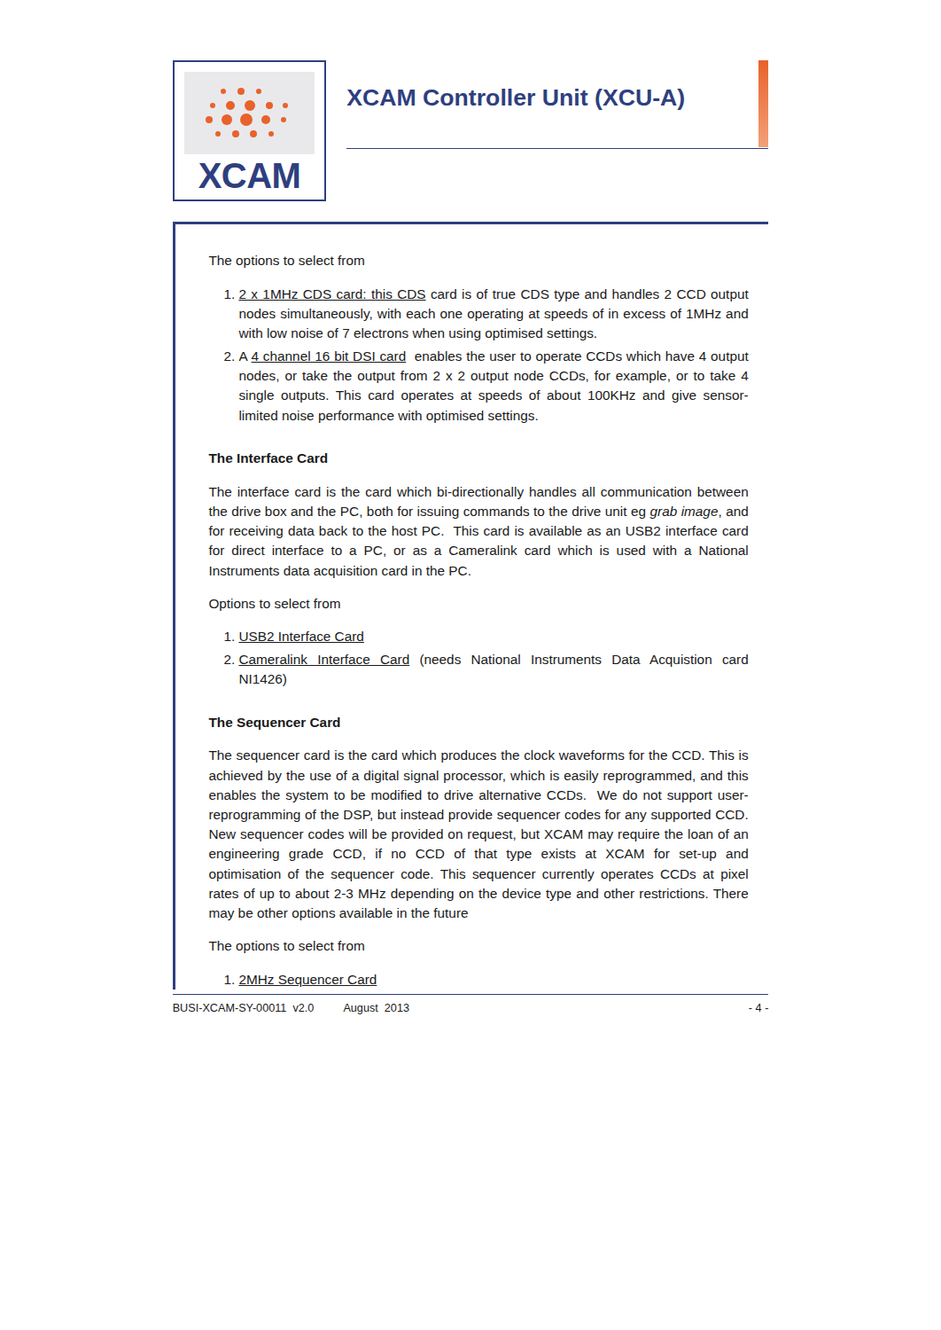XCAM
XCAM Controller Unit (XCU-A)
The options to select from
2 x 1MHz CDS card: this CDS card is of true CDS type and handles 2 CCD output nodes simultaneously, with each one operating at speeds of in excess of 1MHz and with low noise of 7 electrons when using optimised settings.
A 4 channel 16 bit DSI card enables the user to operate CCDs which have 4 output nodes, or take the output from 2 x 2 output node CCDs, for example, or to take 4 single outputs. This card operates at speeds of about 100KHz and give sensor-limited noise performance with optimised settings.
The Interface Card
The interface card is the card which bi-directionally handles all communication between the drive box and the PC, both for issuing commands to the drive unit eg grab image, and for receiving data back to the host PC. This card is available as an USB2 interface card for direct interface to a PC, or as a Cameralink card which is used with a National Instruments data acquisition card in the PC.
Options to select from
USB2 Interface Card
Cameralink Interface Card (needs National Instruments Data Acquistion card NI1426)
The Sequencer Card
The sequencer card is the card which produces the clock waveforms for the CCD. This is achieved by the use of a digital signal processor, which is easily reprogrammed, and this enables the system to be modified to drive alternative CCDs. We do not support user-reprogramming of the DSP, but instead provide sequencer codes for any supported CCD. New sequencer codes will be provided on request, but XCAM may require the loan of an engineering grade CCD, if no CCD of that type exists at XCAM for set-up and optimisation of the sequencer code. This sequencer currently operates CCDs at pixel rates of up to about 2-3 MHz depending on the device type and other restrictions. There may be other options available in the future
The options to select from
2MHz Sequencer Card
BUSI-XCAM-SY-00011 v2.0 August 2013
- 4 -